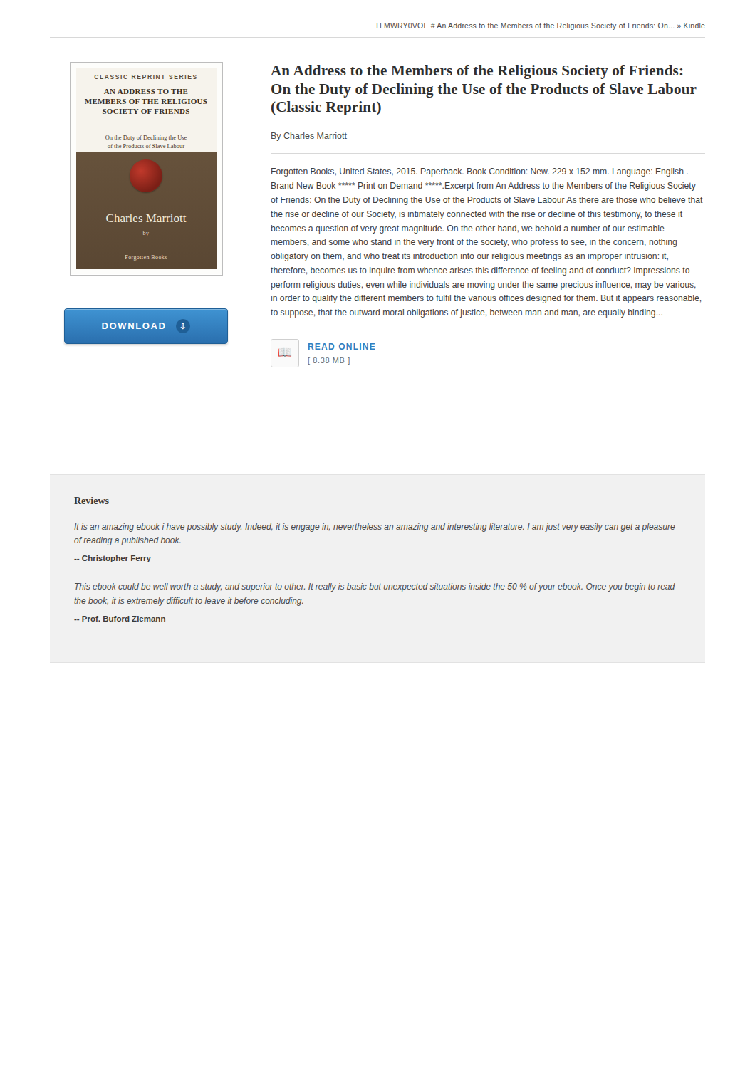TLMWRY0VOE # An Address to the Members of the Religious Society of Friends: On... » Kindle
CLASSIC REPRINT SERIES
AN ADDRESS TO THE
MEMBERS OF THE RELIGIOUS
SOCIETY OF FRIENDS
On the Duty of Declining the Use
of the Products of Slave Labour
Charles Marriott by
Forgotten Books
DOWNLOAD ⇩
An Address to the Members of the Religious Society of Friends: On the Duty of Declining the Use of the Products of Slave Labour (Classic Reprint)
By Charles Marriott
Forgotten Books, United States, 2015. Paperback. Book Condition: New. 229 x 152 mm. Language: English . Brand New Book ***** Print on Demand *****.Excerpt from An Address to the Members of the Religious Society of Friends: On the Duty of Declining the Use of the Products of Slave Labour As there are those who believe that the rise or decline of our Society, is intimately connected with the rise or decline of this testimony, to these it becomes a question of very great magnitude. On the other hand, we behold a number of our estimable members, and some who stand in the very front of the society, who profess to see, in the concern, nothing obligatory on them, and who treat its introduction into our religious meetings as an improper intrusion: it, therefore, becomes us to inquire from whence arises this difference of feeling and of conduct? Impressions to perform religious duties, even while individuals are moving under the same precious influence, may be various, in order to qualify the different members to fulfil the various offices designed for them. But it appears reasonable, to suppose, that the outward moral obligations of justice, between man and man, are equally binding...
📖
READ ONLINE [ 8.38 MB ]
Reviews
It is an amazing ebook i have possibly study. Indeed, it is engage in, nevertheless an amazing and interesting literature. I am just very easily can get a pleasure of reading a published book.
-- Christopher Ferry
This ebook could be well worth a study, and superior to other. It really is basic but unexpected situations inside the 50 % of your ebook. Once you begin to read the book, it is extremely difficult to leave it before concluding.
-- Prof. Buford Ziemann